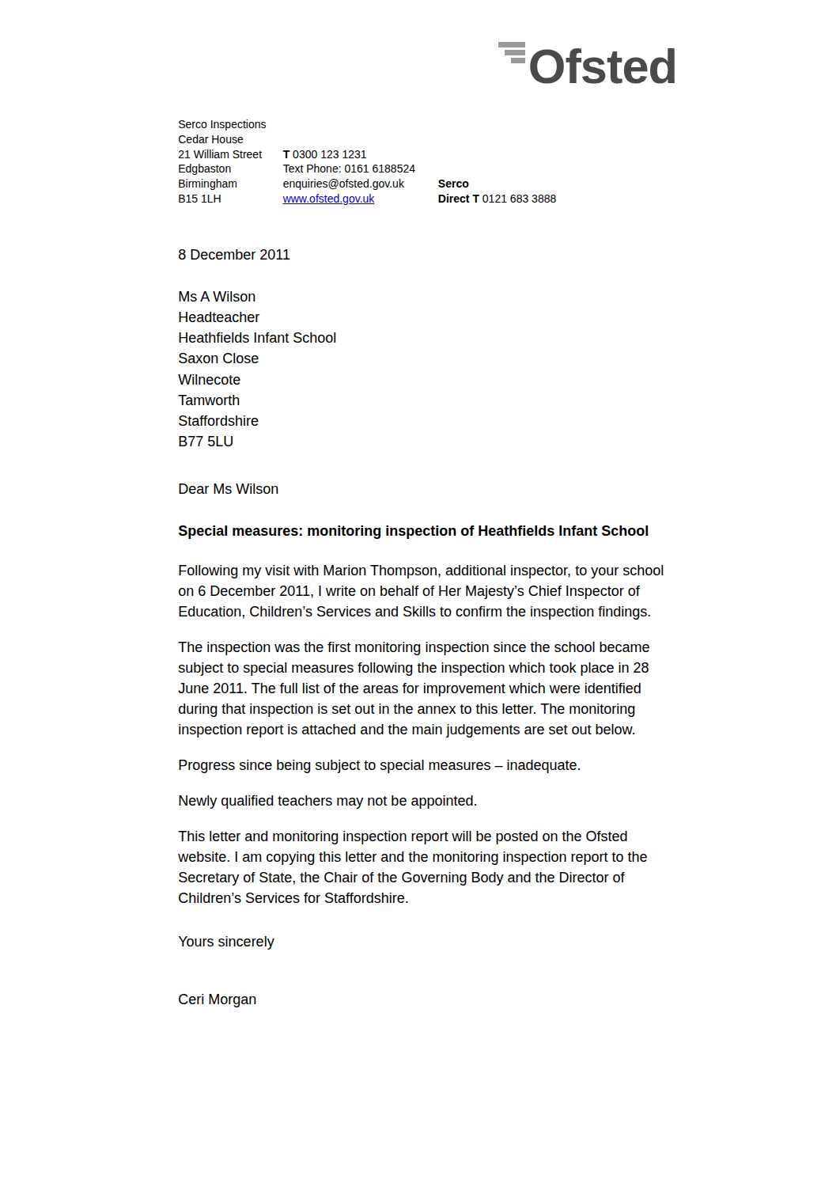Ofsted
| Serco Inspections | | |
| Cedar House | | |
| 21 William Street | T 0300 123 1231 | |
| Edgbaston | Text Phone: 0161 6188524 | |
| Birmingham | enquiries@ofsted.gov.uk | Serco |
| B15 1LH | www.ofsted.gov.uk | Direct T 0121 683 3888 |
8 December 2011
Ms A Wilson
Headteacher
Heathfields Infant School
Saxon Close
Wilnecote
Tamworth
Staffordshire
B77 5LU
Dear Ms Wilson
Special measures: monitoring inspection of Heathfields Infant School
Following my visit with Marion Thompson, additional inspector, to your school on 6 December 2011, I write on behalf of Her Majesty’s Chief Inspector of Education, Children’s Services and Skills to confirm the inspection findings.
The inspection was the first monitoring inspection since the school became subject to special measures following the inspection which took place in 28 June 2011. The full list of the areas for improvement which were identified during that inspection is set out in the annex to this letter. The monitoring inspection report is attached and the main judgements are set out below.
Progress since being subject to special measures – inadequate.
Newly qualified teachers may not be appointed.
This letter and monitoring inspection report will be posted on the Ofsted website. I am copying this letter and the monitoring inspection report to the Secretary of State, the Chair of the Governing Body and the Director of Children’s Services for Staffordshire.
Yours sincerely
Ceri Morgan